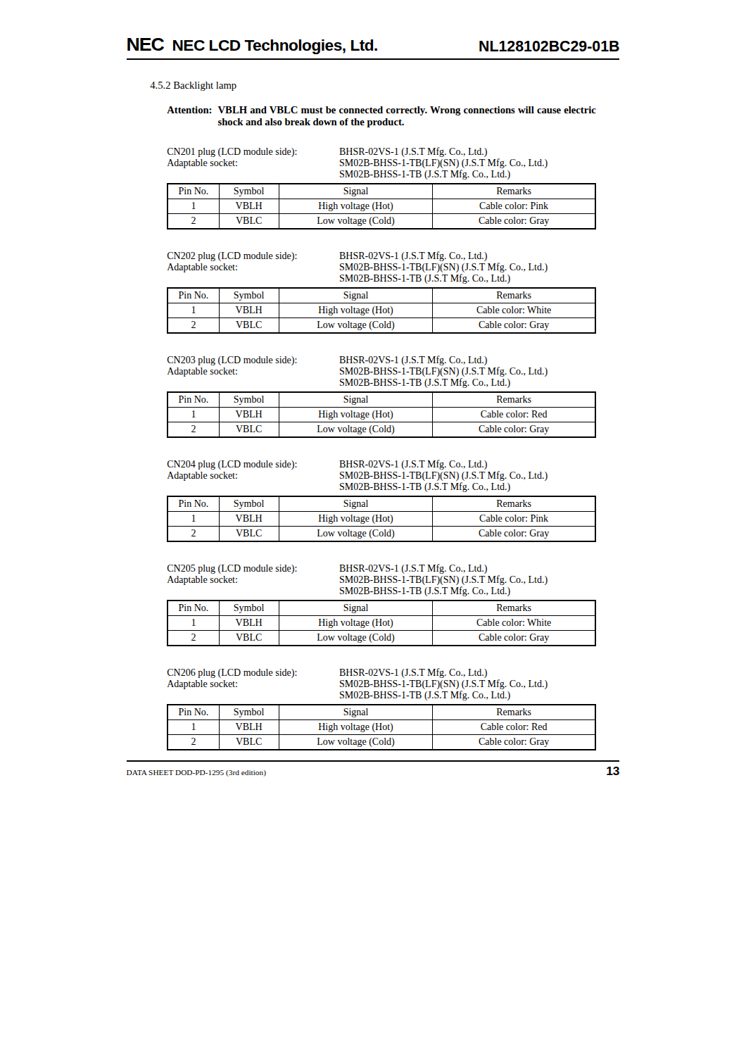NEC NEC LCD Technologies, Ltd.
NL128102BC29-01B
4.5.2 Backlight lamp
Attention:
VBLH and VBLC must be connected correctly. Wrong connections will cause electric shock and also break down of the product.
CN201 plug (LCD module side):
BHSR-02VS-1 (J.S.T Mfg. Co., Ltd.)
Adaptable socket:
SM02B-BHSS-1-TB(LF)(SN) (J.S.T Mfg. Co., Ltd.)
SM02B-BHSS-1-TB (J.S.T Mfg. Co., Ltd.)
| Pin No. | Symbol | Signal | Remarks |
| --- | --- | --- | --- |
| 1 | VBLH | High voltage (Hot) | Cable color: Pink |
| 2 | VBLC | Low voltage (Cold) | Cable color: Gray |
CN202 plug (LCD module side):
BHSR-02VS-1 (J.S.T Mfg. Co., Ltd.)
Adaptable socket:
SM02B-BHSS-1-TB(LF)(SN) (J.S.T Mfg. Co., Ltd.)
SM02B-BHSS-1-TB (J.S.T Mfg. Co., Ltd.)
| Pin No. | Symbol | Signal | Remarks |
| --- | --- | --- | --- |
| 1 | VBLH | High voltage (Hot) | Cable color: White |
| 2 | VBLC | Low voltage (Cold) | Cable color: Gray |
CN203 plug (LCD module side):
BHSR-02VS-1 (J.S.T Mfg. Co., Ltd.)
Adaptable socket:
SM02B-BHSS-1-TB(LF)(SN) (J.S.T Mfg. Co., Ltd.)
SM02B-BHSS-1-TB (J.S.T Mfg. Co., Ltd.)
| Pin No. | Symbol | Signal | Remarks |
| --- | --- | --- | --- |
| 1 | VBLH | High voltage (Hot) | Cable color: Red |
| 2 | VBLC | Low voltage (Cold) | Cable color: Gray |
CN204 plug (LCD module side):
BHSR-02VS-1 (J.S.T Mfg. Co., Ltd.)
Adaptable socket:
SM02B-BHSS-1-TB(LF)(SN) (J.S.T Mfg. Co., Ltd.)
SM02B-BHSS-1-TB (J.S.T Mfg. Co., Ltd.)
| Pin No. | Symbol | Signal | Remarks |
| --- | --- | --- | --- |
| 1 | VBLH | High voltage (Hot) | Cable color: Pink |
| 2 | VBLC | Low voltage (Cold) | Cable color: Gray |
CN205 plug (LCD module side):
BHSR-02VS-1 (J.S.T Mfg. Co., Ltd.)
Adaptable socket:
SM02B-BHSS-1-TB(LF)(SN) (J.S.T Mfg. Co., Ltd.)
SM02B-BHSS-1-TB (J.S.T Mfg. Co., Ltd.)
| Pin No. | Symbol | Signal | Remarks |
| --- | --- | --- | --- |
| 1 | VBLH | High voltage (Hot) | Cable color: White |
| 2 | VBLC | Low voltage (Cold) | Cable color: Gray |
CN206 plug (LCD module side):
BHSR-02VS-1 (J.S.T Mfg. Co., Ltd.)
Adaptable socket:
SM02B-BHSS-1-TB(LF)(SN) (J.S.T Mfg. Co., Ltd.)
SM02B-BHSS-1-TB (J.S.T Mfg. Co., Ltd.)
| Pin No. | Symbol | Signal | Remarks |
| --- | --- | --- | --- |
| 1 | VBLH | High voltage (Hot) | Cable color: Red |
| 2 | VBLC | Low voltage (Cold) | Cable color: Gray |
DATA SHEET DOD-PD-1295 (3rd edition)
13